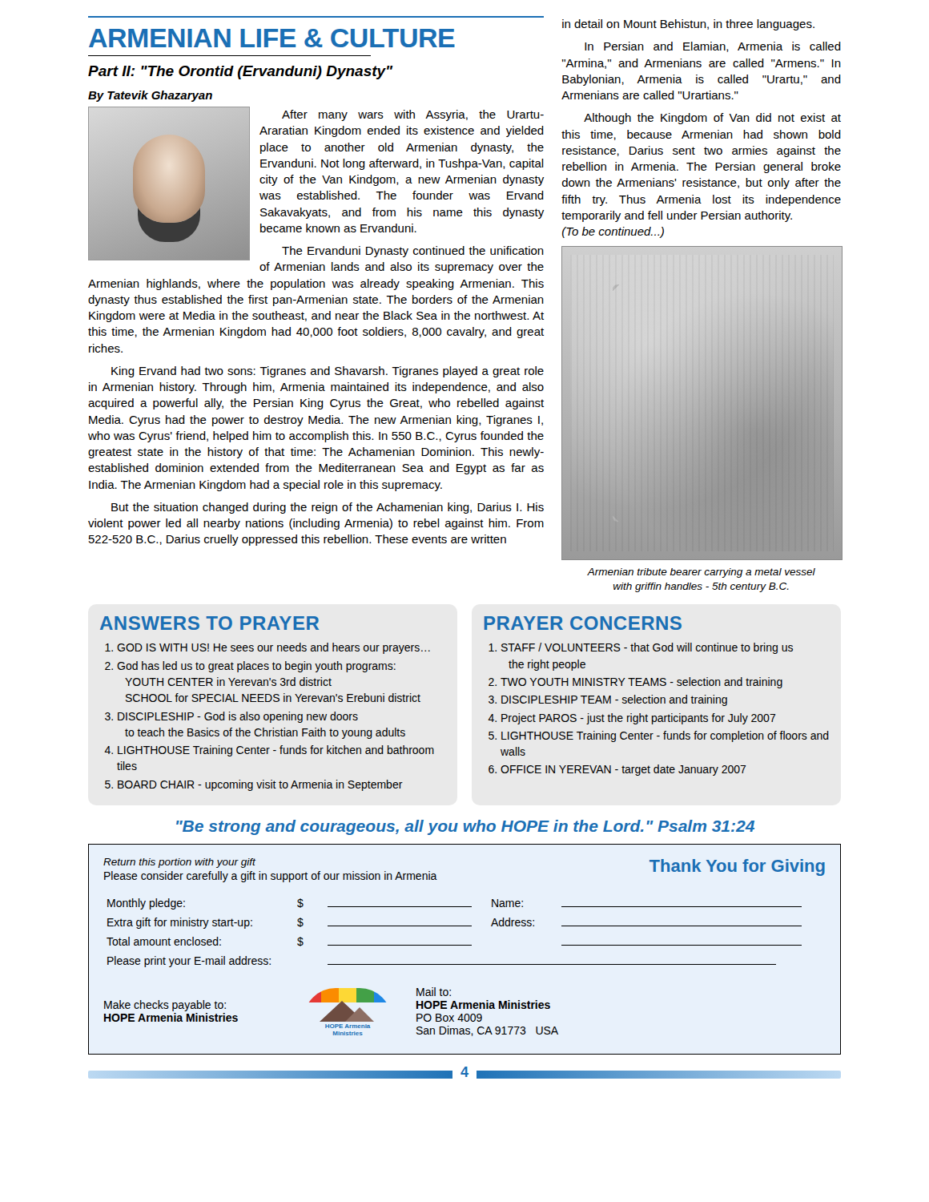ARMENIAN LIFE & CULTURE
Part II: "The Orontid (Ervanduni) Dynasty"
By Tatevik Ghazaryan
After many wars with Assyria, the Urartu-Araratian Kingdom ended its existence and yielded place to another old Armenian dynasty, the Ervanduni. Not long afterward, in Tushpa-Van, capital city of the Van Kindgom, a new Armenian dynasty was established. The founder was Ervand Sakavakyats, and from his name this dynasty became known as Ervanduni.
The Ervanduni Dynasty continued the unification of Armenian lands and also its supremacy over the Armenian highlands, where the population was already speaking Armenian. This dynasty thus established the first pan-Armenian state. The borders of the Armenian Kingdom were at Media in the southeast, and near the Black Sea in the northwest. At this time, the Armenian Kingdom had 40,000 foot soldiers, 8,000 cavalry, and great riches.
King Ervand had two sons: Tigranes and Shavarsh. Tigranes played a great role in Armenian history. Through him, Armenia maintained its independence, and also acquired a powerful ally, the Persian King Cyrus the Great, who rebelled against Media. Cyrus had the power to destroy Media. The new Armenian king, Tigranes I, who was Cyrus' friend, helped him to accomplish this. In 550 B.C., Cyrus founded the greatest state in the history of that time: The Achamenian Dominion. This newly-established dominion extended from the Mediterranean Sea and Egypt as far as India. The Armenian Kingdom had a special role in this supremacy.
But the situation changed during the reign of the Achamenian king, Darius I. His violent power led all nearby nations (including Armenia) to rebel against him. From 522-520 B.C., Darius cruelly oppressed this rebellion. These events are written
in detail on Mount Behistun, in three languages.
In Persian and Elamian, Armenia is called "Armina," and Armenians are called "Armens." In Babylonian, Armenia is called "Urartu," and Armenians are called "Urartians."
Although the Kingdom of Van did not exist at this time, because Armenian had shown bold resistance, Darius sent two armies against the rebellion in Armenia. The Persian general broke down the Armenians' resistance, but only after the fifth try. Thus Armenia lost its independence temporarily and fell under Persian authority.
(To be continued...)
Armenian tribute bearer carrying a metal vessel
with griffin handles - 5th century B.C.
ANSWERS TO PRAYER
GOD IS WITH US! He sees our needs and hears our prayers…
God has led us to great places to begin youth programs: YOUTH CENTER in Yerevan's 3rd district SCHOOL for SPECIAL NEEDS in Yerevan's Erebuni district
DISCIPLESHIP - God is also opening new doors to teach the Basics of the Christian Faith to young adults
LIGHTHOUSE Training Center - funds for kitchen and bathroom tiles
BOARD CHAIR - upcoming visit to Armenia in September
PRAYER CONCERNS
STAFF / VOLUNTEERS - that God will continue to bring us the right people
TWO YOUTH MINISTRY TEAMS - selection and training
DISCIPLESHIP TEAM - selection and training
Project PAROS - just the right participants for July 2007
LIGHTHOUSE Training Center - funds for completion of floors and walls
OFFICE IN YEREVAN - target date January 2007
"Be strong and courageous, all you who HOPE in the Lord." Psalm 31:24
Return this portion with your gift
Please consider carefully a gift in support of our mission in Armenia
Thank You for Giving
| Monthly pledge: | $ | | Name: | |
| Extra gift for ministry start-up: | $ | | Address: | |
| Total amount enclosed: | $ | | | |
| Please print your E-mail address: | |
Make checks payable to:
HOPE Armenia Ministries
HOPE Armenia
Ministries
Mail to:
HOPE Armenia Ministries PO Box 4009
San Dimas, CA 91773 USA
4